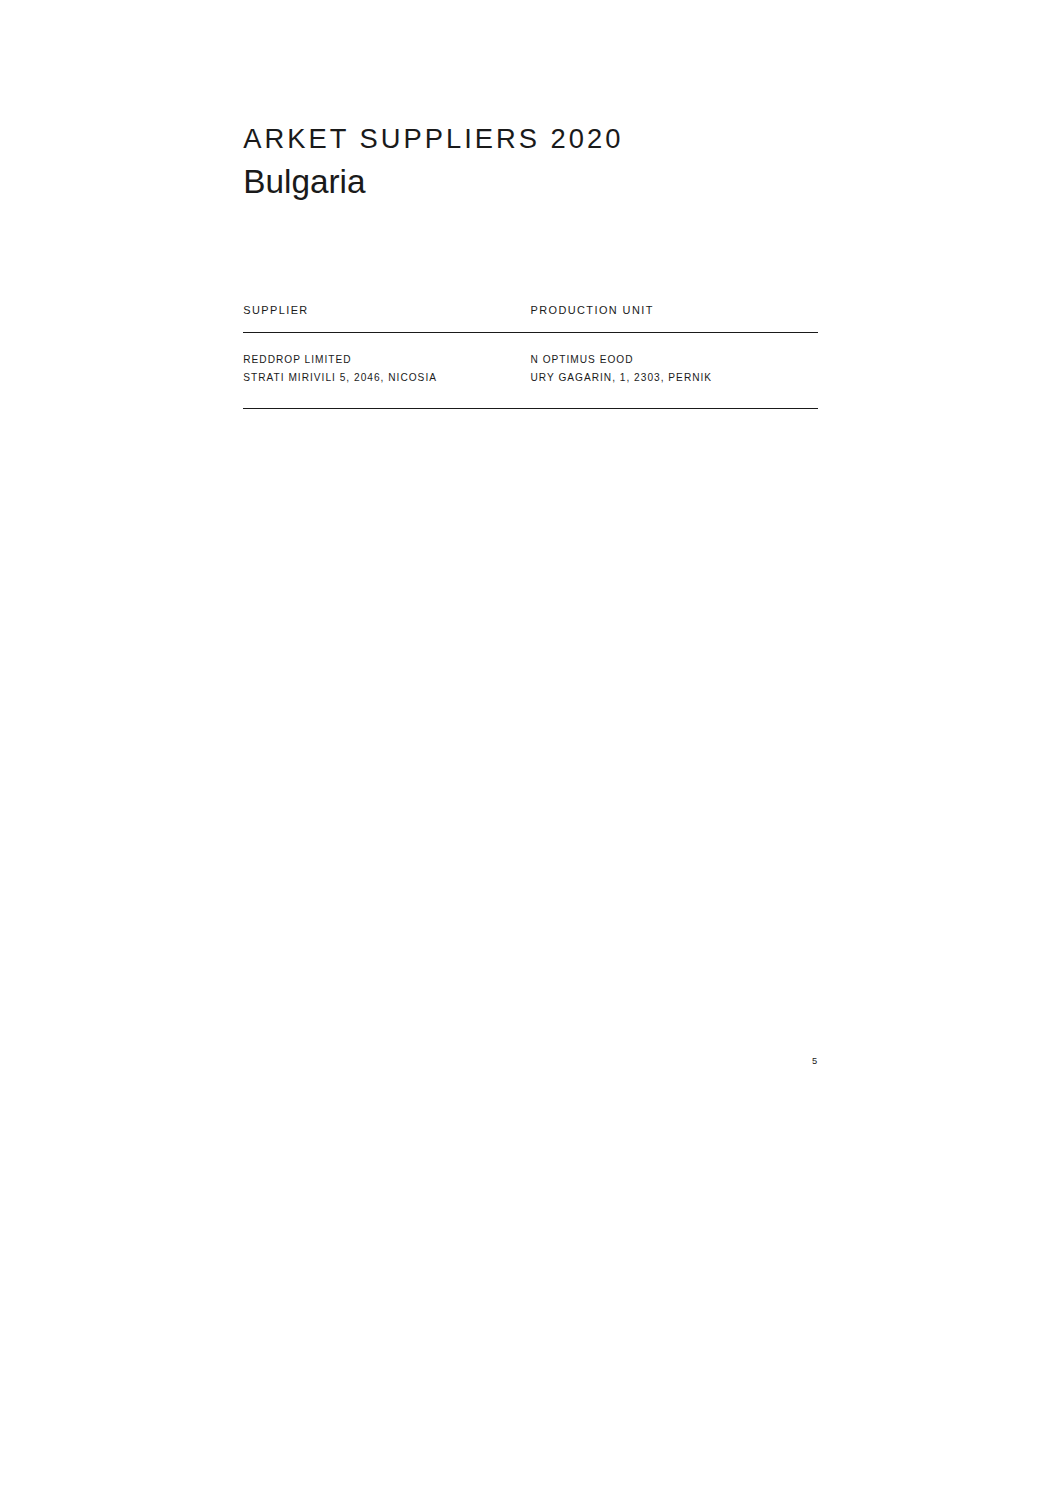ARKET SUPPLIERS 2020Bulgaria
| SUPPLIER | PRODUCTION UNIT |
| --- | --- |
| REDDROP LIMITED STRATI MIRIVILI 5, 2046, NICOSIA | N OPTIMUS EOOD URY GAGARIN, 1, 2303, PERNIK |
5